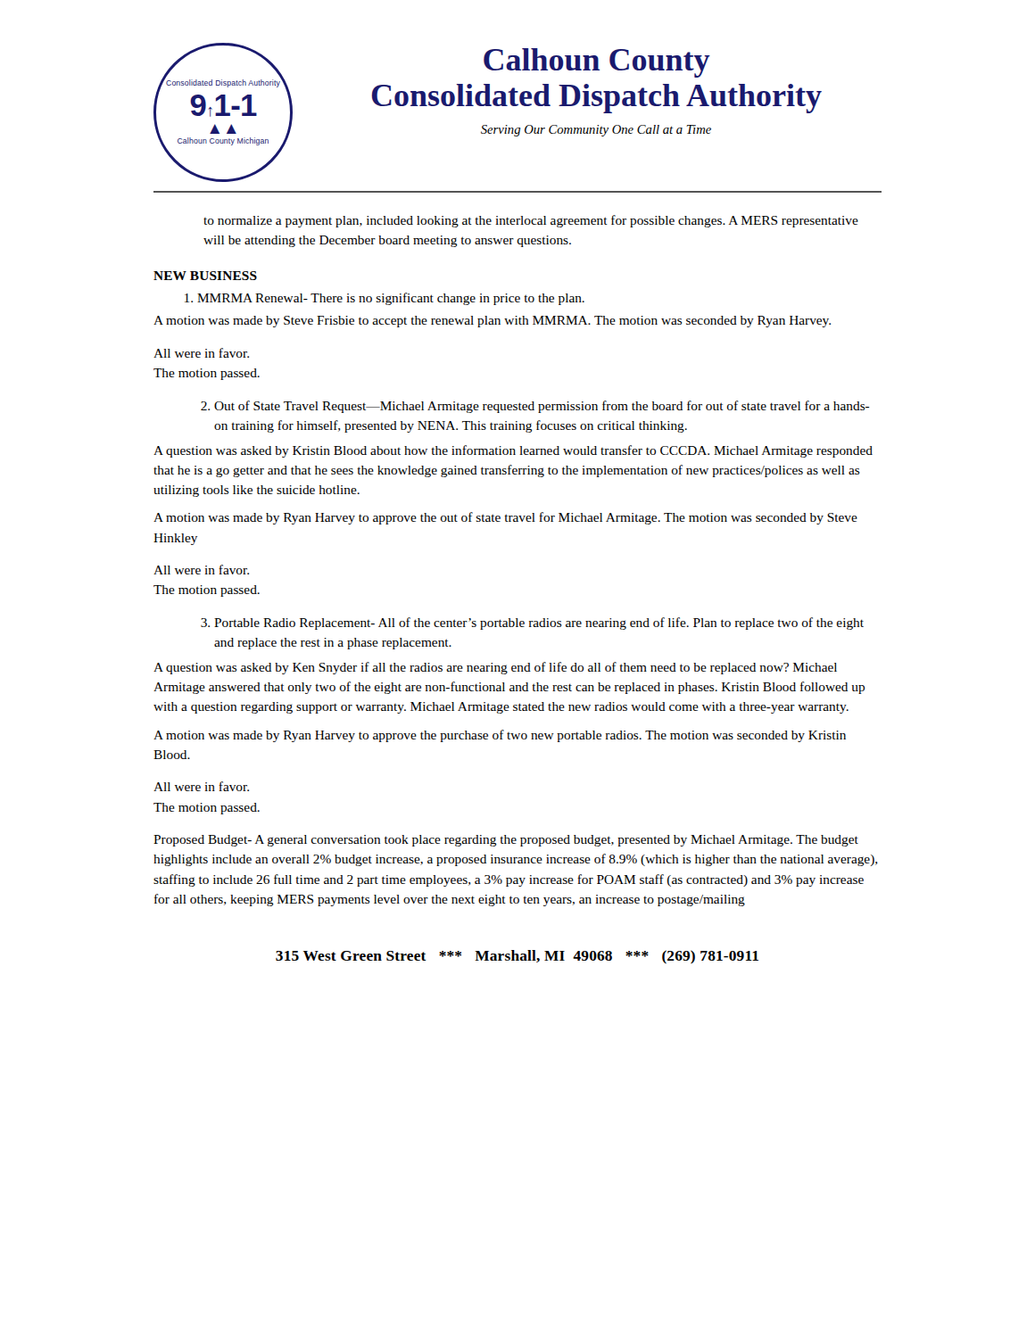Consolidated Dispatch Authority
9↑1-1
▲▲
Calhoun County Michigan
Calhoun County
Consolidated Dispatch Authority
Serving Our Community One Call at a Time
to normalize a payment plan, included looking at the interlocal agreement for possible changes. A MERS representative will be attending the December board meeting to answer questions.
New Business
1. MMRMA Renewal- There is no significant change in price to the plan.
A motion was made by Steve Frisbie to accept the renewal plan with MMRMA. The motion was seconded by Ryan Harvey.
All were in favor.
The motion passed.
Out of State Travel Request—Michael Armitage requested permission from the board for out of state travel for a hands-on training for himself, presented by NENA. This training focuses on critical thinking.
A question was asked by Kristin Blood about how the information learned would transfer to CCCDA. Michael Armitage responded that he is a go getter and that he sees the knowledge gained transferring to the implementation of new practices/polices as well as utilizing tools like the suicide hotline.
A motion was made by Ryan Harvey to approve the out of state travel for Michael Armitage. The motion was seconded by Steve Hinkley
All were in favor.
The motion passed.
Portable Radio Replacement- All of the center’s portable radios are nearing end of life. Plan to replace two of the eight and replace the rest in a phase replacement.
A question was asked by Ken Snyder if all the radios are nearing end of life do all of them need to be replaced now? Michael Armitage answered that only two of the eight are non-functional and the rest can be replaced in phases. Kristin Blood followed up with a question regarding support or warranty. Michael Armitage stated the new radios would come with a three-year warranty.
A motion was made by Ryan Harvey to approve the purchase of two new portable radios. The motion was seconded by Kristin Blood.
All were in favor.
The motion passed.
Proposed Budget- A general conversation took place regarding the proposed budget, presented by Michael Armitage. The budget highlights include an overall 2% budget increase, a proposed insurance increase of 8.9% (which is higher than the national average), staffing to include 26 full time and 2 part time employees, a 3% pay increase for POAM staff (as contracted) and 3% pay increase for all others, keeping MERS payments level over the next eight to ten years, an increase to postage/mailing
315 West Green Street *** Marshall, MI 49068 *** (269) 781-0911